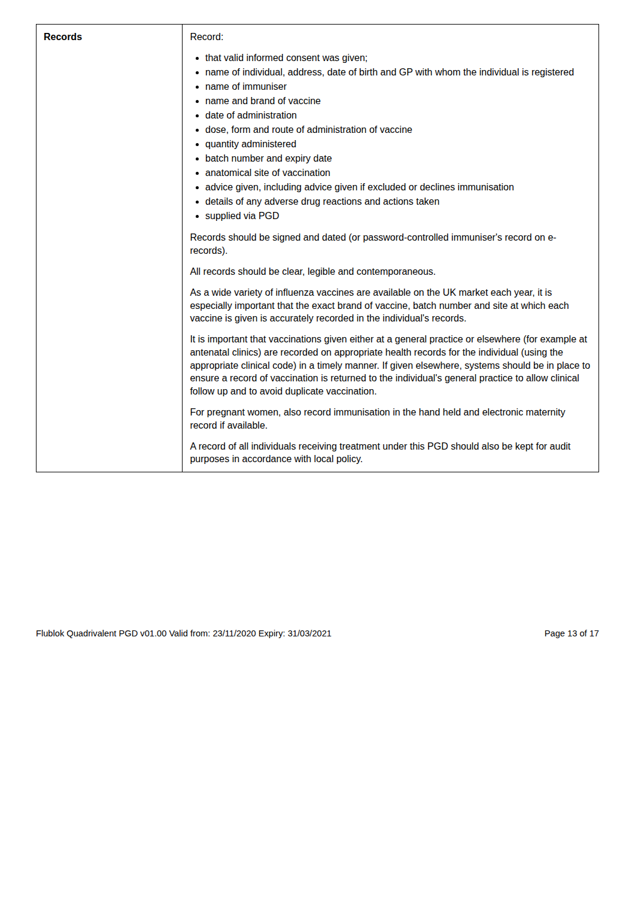| Records | Record: that valid informed consent was given; name of individual, address, date of birth and GP with whom the individual is registered name of immuniser name and brand of vaccine date of administration dose, form and route of administration of vaccine quantity administered batch number and expiry date anatomical site of vaccination advice given, including advice given if excluded or declines immunisation details of any adverse drug reactions and actions taken supplied via PGD Records should be signed and dated (or password-controlled immuniser's record on e-records). All records should be clear, legible and contemporaneous. As a wide variety of influenza vaccines are available on the UK market each year, it is especially important that the exact brand of vaccine, batch number and site at which each vaccine is given is accurately recorded in the individual's records. It is important that vaccinations given either at a general practice or elsewhere (for example at antenatal clinics) are recorded on appropriate health records for the individual (using the appropriate clinical code) in a timely manner. If given elsewhere, systems should be in place to ensure a record of vaccination is returned to the individual's general practice to allow clinical follow up and to avoid duplicate vaccination. For pregnant women, also record immunisation in the hand held and electronic maternity record if available. A record of all individuals receiving treatment under this PGD should also be kept for audit purposes in accordance with local policy. |
Flublok Quadrivalent PGD v01.00 Valid from: 23/11/2020 Expiry: 31/03/2021 Page 13 of 17